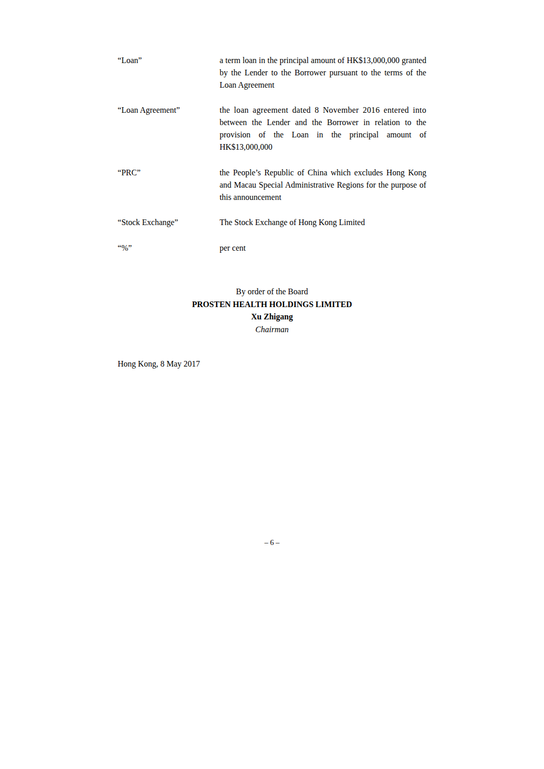| “Loan” | a term loan in the principal amount of HK$13,000,000 granted by the Lender to the Borrower pursuant to the terms of the Loan Agreement |
| “Loan Agreement” | the loan agreement dated 8 November 2016 entered into between the Lender and the Borrower in relation to the provision of the Loan in the principal amount of HK$13,000,000 |
| “PRC” | the People’s Republic of China which excludes Hong Kong and Macau Special Administrative Regions for the purpose of this announcement |
| “Stock Exchange” | The Stock Exchange of Hong Kong Limited |
| “%” | per cent |
By order of the Board
Prosten Health Holdings Limited
Xu Zhigang
Chairman
Hong Kong, 8 May 2017
– 6 –